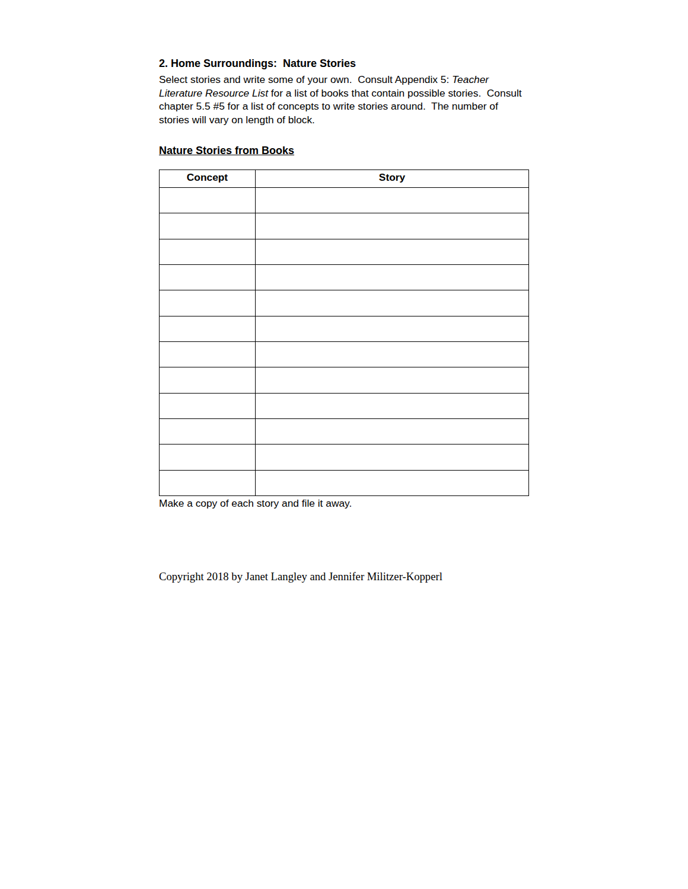2. Home Surroundings: Nature Stories
Select stories and write some of your own. Consult Appendix 5: Teacher Literature Resource List for a list of books that contain possible stories. Consult chapter 5.5 #5 for a list of concepts to write stories around. The number of stories will vary on length of block.
Nature Stories from Books
| Concept | Story |
| --- | --- |
Make a copy of each story and file it away.
Copyright 2018 by Janet Langley and Jennifer Militzer-Kopperl